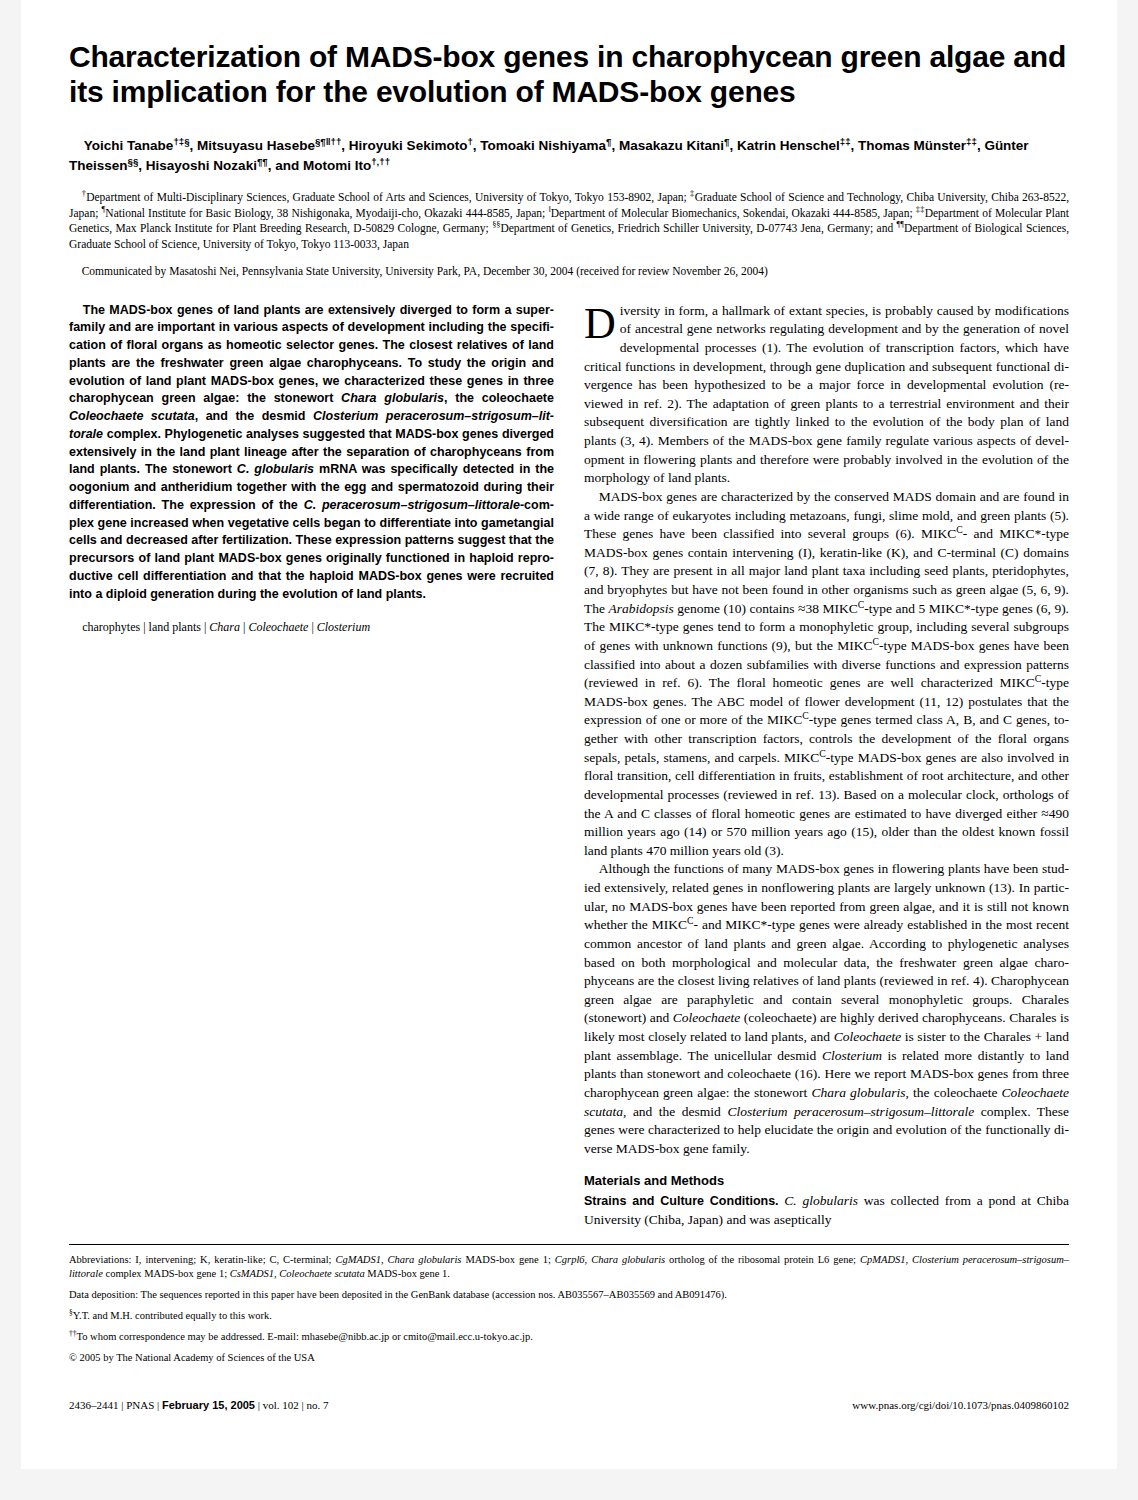Characterization of MADS-box genes in charophycean green algae and its implication for the evolution of MADS-box genes
Yoichi Tanabe†‡§, Mitsuyasu Hasebe§¶‖††, Hiroyuki Sekimoto†, Tomoaki Nishiyama¶, Masakazu Kitani¶, Katrin Henschel‡‡, Thomas Münster‡‡, Günter Theissen§§, Hisayoshi Nozaki¶¶, and Motomi Ito†,††
†Department of Multi-Disciplinary Sciences, Graduate School of Arts and Sciences, University of Tokyo, Tokyo 153-8902, Japan; ‡Graduate School of Science and Technology, Chiba University, Chiba 263-8522, Japan; ¶National Institute for Basic Biology, 38 Nishigonaka, Myodaiji-cho, Okazaki 444-8585, Japan; ‖Department of Molecular Biomechanics, Sokendai, Okazaki 444-8585, Japan; ‡‡Department of Molecular Plant Genetics, Max Planck Institute for Plant Breeding Research, D-50829 Cologne, Germany; §§Department of Genetics, Friedrich Schiller University, D-07743 Jena, Germany; and ¶¶Department of Biological Sciences, Graduate School of Science, University of Tokyo, Tokyo 113-0033, Japan
Communicated by Masatoshi Nei, Pennsylvania State University, University Park, PA, December 30, 2004 (received for review November 26, 2004)
The MADS-box genes of land plants are extensively diverged to form a superfamily and are important in various aspects of development including the specification of floral organs as homeotic selector genes. The closest relatives of land plants are the freshwater green algae charophyceans. To study the origin and evolution of land plant MADS-box genes, we characterized these genes in three charophycean green algae: the stonewort Chara globularis, the coleochaete Coleochaete scutata, and the desmid Closterium peracerosum–strigosum–littorale complex. Phylogenetic analyses suggested that MADS-box genes diverged extensively in the land plant lineage after the separation of charophyceans from land plants. The stonewort C. globularis mRNA was specifically detected in the oogonium and antheridium together with the egg and spermatozoid during their differentiation. The expression of the C. peracerosum–strigosum–littorale-complex gene increased when vegetative cells began to differentiate into gametangial cells and decreased after fertilization. These expression patterns suggest that the precursors of land plant MADS-box genes originally functioned in haploid reproductive cell differentiation and that the haploid MADS-box genes were recruited into a diploid generation during the evolution of land plants.
charophytes | land plants | Chara | Coleochaete | Closterium
Diversity in form, a hallmark of extant species, is probably caused by modifications of ancestral gene networks regulating development and by the generation of novel developmental processes (1). The evolution of transcription factors, which have critical functions in development, through gene duplication and subsequent functional divergence has been hypothesized to be a major force in developmental evolution (reviewed in ref. 2). The adaptation of green plants to a terrestrial environment and their subsequent diversification are tightly linked to the evolution of the body plan of land plants (3, 4). Members of the MADS-box gene family regulate various aspects of development in flowering plants and therefore were probably involved in the evolution of the morphology of land plants.
MADS-box genes are characterized by the conserved MADS domain and are found in a wide range of eukaryotes including metazoans, fungi, slime mold, and green plants (5). These genes have been classified into several groups (6). MIKCC- and MIKC*-type MADS-box genes contain intervening (I), keratin-like (K), and C-terminal (C) domains (7, 8). They are present in all major land plant taxa including seed plants, pteridophytes, and bryophytes but have not been found in other organisms such as green algae (5, 6, 9). The Arabidopsis genome (10) contains ≈38 MIKCC-type and 5 MIKC*-type genes (6, 9). The MIKC*-type genes tend to form a monophyletic group, including several subgroups of genes with unknown functions (9), but the MIKCC-type MADS-box genes have been classified into about a dozen subfamilies with diverse functions and expression patterns (reviewed in ref. 6). The floral homeotic genes are well characterized MIKCC-type MADS-box genes. The ABC model of flower development (11, 12) postulates that the expression of one or more of the MIKCC-type genes termed class A, B, and C genes, together with other transcription factors, controls the development of the floral organs sepals, petals, stamens, and carpels. MIKCC-type MADS-box genes are also involved in floral transition, cell differentiation in fruits, establishment of root architecture, and other developmental processes (reviewed in ref. 13). Based on a molecular clock, orthologs of the A and C classes of floral homeotic genes are estimated to have diverged either ≈490 million years ago (14) or 570 million years ago (15), older than the oldest known fossil land plants 470 million years old (3).
Although the functions of many MADS-box genes in flowering plants have been studied extensively, related genes in nonflowering plants are largely unknown (13). In particular, no MADS-box genes have been reported from green algae, and it is still not known whether the MIKCC- and MIKC*-type genes were already established in the most recent common ancestor of land plants and green algae. According to phylogenetic analyses based on both morphological and molecular data, the freshwater green algae charophyceans are the closest living relatives of land plants (reviewed in ref. 4). Charophycean green algae are paraphyletic and contain several monophyletic groups. Charales (stonewort) and Coleochaete (coleochaete) are highly derived charophyceans. Charales is likely most closely related to land plants, and Coleochaete is sister to the Charales + land plant assemblage. The unicellular desmid Closterium is related more distantly to land plants than stonewort and coleochaete (16). Here we report MADS-box genes from three charophycean green algae: the stonewort Chara globularis, the coleochaete Coleochaete scutata, and the desmid Closterium peracerosum–strigosum–littorale complex. These genes were characterized to help elucidate the origin and evolution of the functionally diverse MADS-box gene family.
Materials and Methods
Strains and Culture Conditions. C. globularis was collected from a pond at Chiba University (Chiba, Japan) and was aseptically
Abbreviations: I, intervening; K, keratin-like; C, C-terminal; CgMADS1, Chara globularis MADS-box gene 1; Cgrpl6, Chara globularis ortholog of the ribosomal protein L6 gene; CpMADS1, Closterium peracerosum–strigosum–littorale complex MADS-box gene 1; CsMADS1, Coleochaete scutata MADS-box gene 1.
Data deposition: The sequences reported in this paper have been deposited in the GenBank database (accession nos. AB035567–AB035569 and AB091476).
§Y.T. and M.H. contributed equally to this work.
††To whom correspondence may be addressed. E-mail: mhasebe@nibb.ac.jp or cmito@mail.ecc.u-tokyo.ac.jp.
© 2005 by The National Academy of Sciences of the USA
2436–2441 | PNAS | February 15, 2005 | vol. 102 | no. 7
www.pnas.org/cgi/doi/10.1073/pnas.0409860102